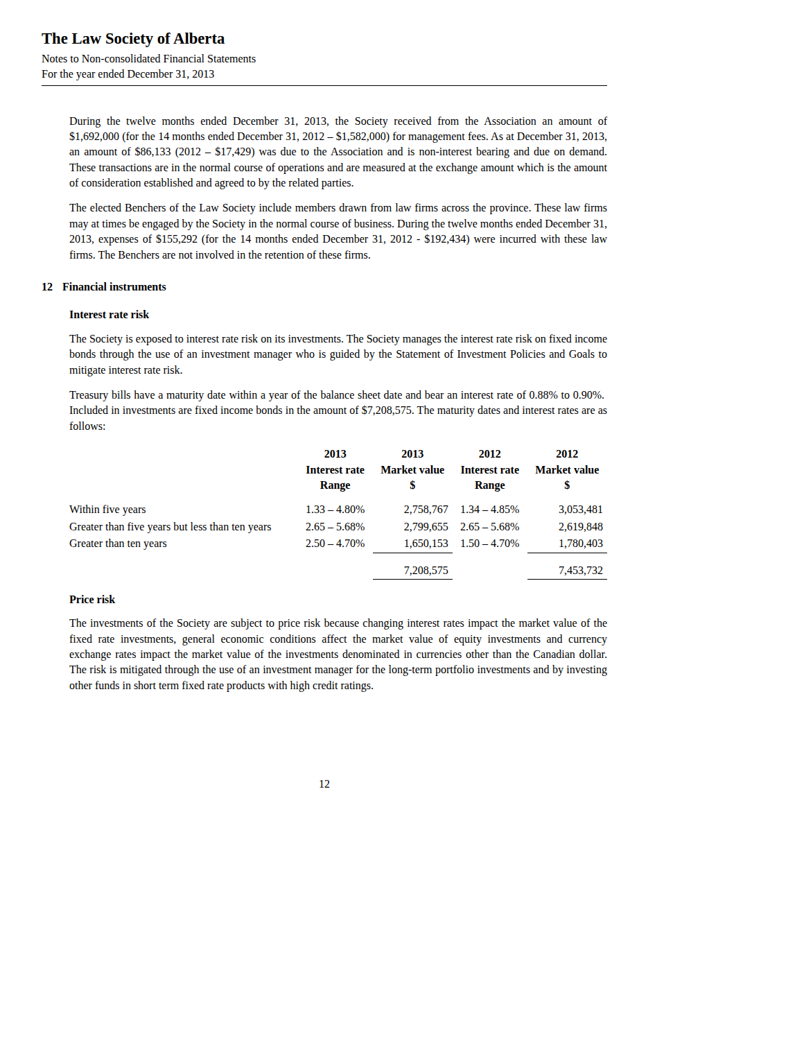The Law Society of Alberta
Notes to Non-consolidated Financial Statements
For the year ended December 31, 2013
During the twelve months ended December 31, 2013, the Society received from the Association an amount of $1,692,000 (for the 14 months ended December 31, 2012 – $1,582,000) for management fees. As at December 31, 2013, an amount of $86,133 (2012 – $17,429) was due to the Association and is non-interest bearing and due on demand. These transactions are in the normal course of operations and are measured at the exchange amount which is the amount of consideration established and agreed to by the related parties.
The elected Benchers of the Law Society include members drawn from law firms across the province. These law firms may at times be engaged by the Society in the normal course of business. During the twelve months ended December 31, 2013, expenses of $155,292 (for the 14 months ended December 31, 2012 - $192,434) were incurred with these law firms. The Benchers are not involved in the retention of these firms.
12 Financial instruments
Interest rate risk
The Society is exposed to interest rate risk on its investments. The Society manages the interest rate risk on fixed income bonds through the use of an investment manager who is guided by the Statement of Investment Policies and Goals to mitigate interest rate risk.
Treasury bills have a maturity date within a year of the balance sheet date and bear an interest rate of 0.88% to 0.90%. Included in investments are fixed income bonds in the amount of $7,208,575. The maturity dates and interest rates are as follows:
| | 2013 Interest rate Range | 2013 Market value $ | 2012 Interest rate Range | 2012 Market value $ |
| --- | --- | --- | --- | --- |
| Within five years | 1.33 – 4.80% | 2,758,767 | 1.34 – 4.85% | 3,053,481 |
| Greater than five years but less than ten years | 2.65 – 5.68% | 2,799,655 | 2.65 – 5.68% | 2,619,848 |
| Greater than ten years | 2.50 – 4.70% | 1,650,153 | 1.50 – 4.70% | 1,780,403 |
| | | 7,208,575 | | 7,453,732 |
Price risk
The investments of the Society are subject to price risk because changing interest rates impact the market value of the fixed rate investments, general economic conditions affect the market value of equity investments and currency exchange rates impact the market value of the investments denominated in currencies other than the Canadian dollar. The risk is mitigated through the use of an investment manager for the long-term portfolio investments and by investing other funds in short term fixed rate products with high credit ratings.
12